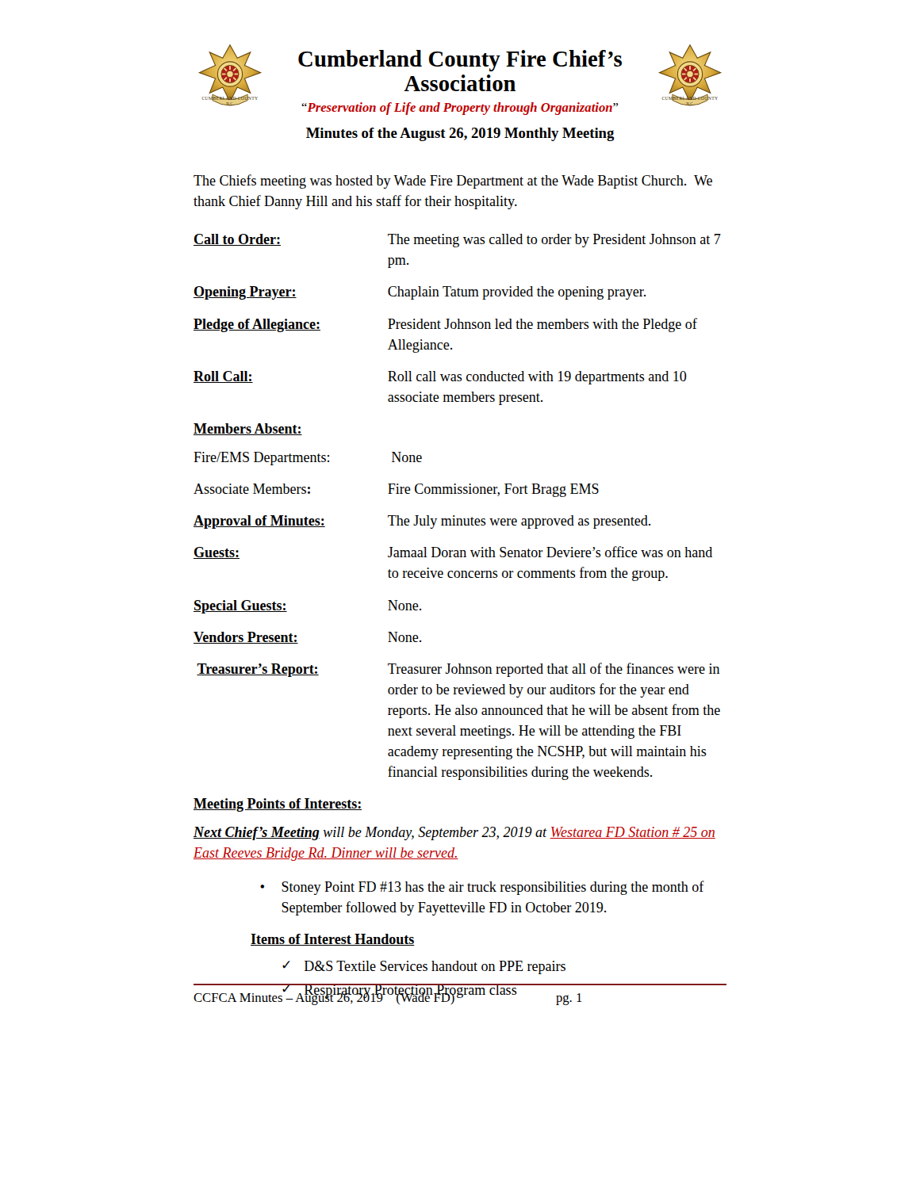CUMBERLAND COUNTY N.C.
Cumberland County Fire Chief’s Association
“Preservation of Life and Property through Organization”
Minutes of the August 26, 2019 Monthly Meeting
CUMBERLAND COUNTY N.C.
The Chiefs meeting was hosted by Wade Fire Department at the Wade Baptist Church. We thank Chief Danny Hill and his staff for their hospitality.
| Call to Order: | The meeting was called to order by President Johnson at 7 pm. |
| Opening Prayer: | Chaplain Tatum provided the opening prayer. |
| Pledge of Allegiance: | President Johnson led the members with the Pledge of Allegiance. |
| Roll Call: | Roll call was conducted with 19 departments and 10 associate members present. |
Members Absent:
| Fire/EMS Departments: | None |
| Associate Members : | Fire Commissioner, Fort Bragg EMS |
| Approval of Minutes: | The July minutes were approved as presented. |
| Guests: | Jamaal Doran with Senator Deviere’s office was on hand to receive concerns or comments from the group. |
| Special Guests: | None. |
| Vendors Present: | None. |
| Treasurer’s Report: | Treasurer Johnson reported that all of the finances were in order to be reviewed by our auditors for the year end reports. He also announced that he will be absent from the next several meetings. He will be attending the FBI academy representing the NCSHP, but will maintain his financial responsibilities during the weekends. |
Meeting Points of Interests:
Next Chief’s Meeting will be Monday, September 23, 2019 at Westarea FD Station # 25 on East Reeves Bridge Rd. Dinner will be served.
Stoney Point FD #13 has the air truck responsibilities during the month of September followed by Fayetteville FD in October 2019.
Items of Interest Handouts
D&S Textile Services handout on PPE repairs
Respiratory Protection Program class
CCFCA Minutes – August 26, 2019
(Wade FD)
pg. 1